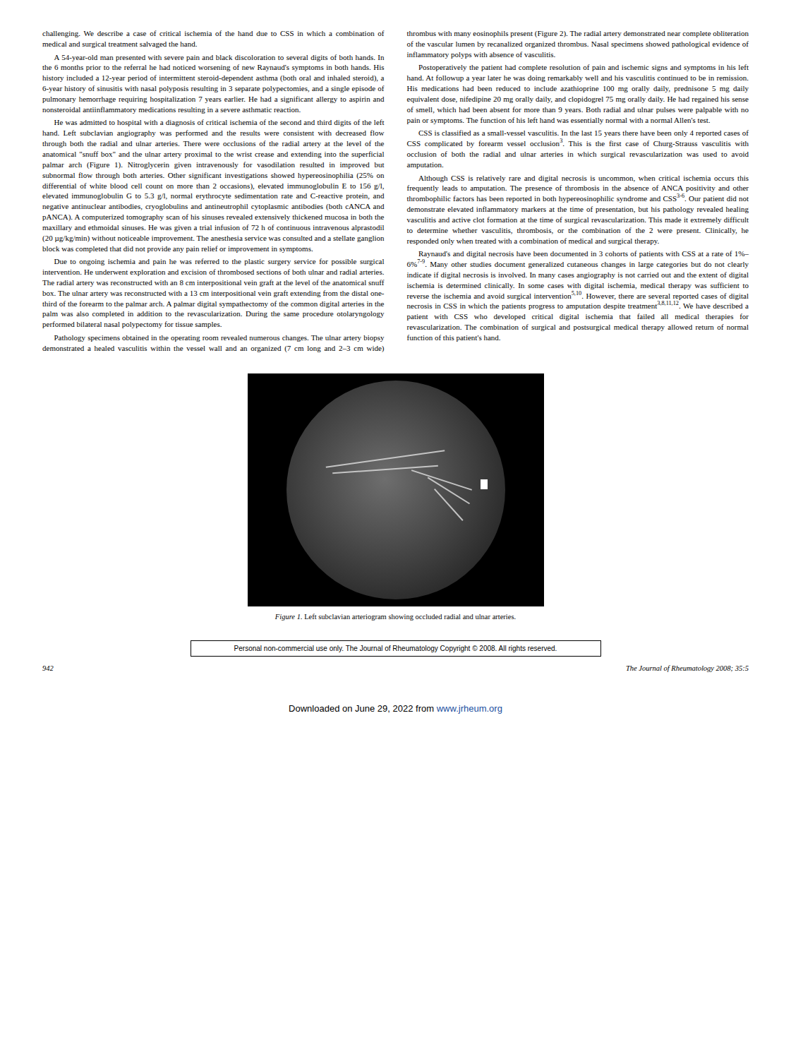challenging. We describe a case of critical ischemia of the hand due to CSS in which a combination of medical and surgical treatment salvaged the hand.
A 54-year-old man presented with severe pain and black discoloration to several digits of both hands. In the 6 months prior to the referral he had noticed worsening of new Raynaud's symptoms in both hands. His history included a 12-year period of intermittent steroid-dependent asthma (both oral and inhaled steroid), a 6-year history of sinusitis with nasal polyposis resulting in 3 separate polypectomies, and a single episode of pulmonary hemorrhage requiring hospitalization 7 years earlier. He had a significant allergy to aspirin and nonsteroidal antiinflammatory medications resulting in a severe asthmatic reaction.
He was admitted to hospital with a diagnosis of critical ischemia of the second and third digits of the left hand. Left subclavian angiography was performed and the results were consistent with decreased flow through both the radial and ulnar arteries. There were occlusions of the radial artery at the level of the anatomical "snuff box" and the ulnar artery proximal to the wrist crease and extending into the superficial palmar arch (Figure 1). Nitroglycerin given intravenously for vasodilation resulted in improved but subnormal flow through both arteries. Other significant investigations showed hypereosinophilia (25% on differential of white blood cell count on more than 2 occasions), elevated immunoglobulin E to 156 g/l, elevated immunoglobulin G to 5.3 g/l, normal erythrocyte sedimentation rate and C-reactive protein, and negative antinuclear antibodies, cryoglobulins and antineutrophil cytoplasmic antibodies (both cANCA and pANCA). A computerized tomography scan of his sinuses revealed extensively thickened mucosa in both the maxillary and ethmoidal sinuses. He was given a trial infusion of 72 h of continuous intravenous alprastodil (20 µg/kg/min) without noticeable improvement. The anesthesia service was consulted and a stellate ganglion block was completed that did not provide any pain relief or improvement in symptoms.
Due to ongoing ischemia and pain he was referred to the plastic surgery service for possible surgical intervention. He underwent exploration and excision of thrombosed sections of both ulnar and radial arteries. The radial artery was reconstructed with an 8 cm interpositional vein graft at the level of the anatomical snuff box. The ulnar artery was reconstructed with a 13 cm interpositional vein graft extending from the distal one-third of the forearm to the palmar arch. A palmar digital sympathectomy of the common digital arteries in the palm was also completed in addition to the revascularization. During the same procedure otolaryngology performed bilateral nasal polypectomy for tissue samples.
Pathology specimens obtained in the operating room revealed numerous changes. The ulnar artery biopsy demonstrated a healed vasculitis within the vessel wall and an organized (7 cm long and 2–3 cm wide) thrombus with many eosinophils present (Figure 2). The radial artery demonstrated near complete obliteration of the vascular lumen by recanalized organized thrombus. Nasal specimens showed pathological evidence of inflammatory polyps with absence of vasculitis.
Postoperatively the patient had complete resolution of pain and ischemic signs and symptoms in his left hand. At followup a year later he was doing remarkably well and his vasculitis continued to be in remission. His medications had been reduced to include azathioprine 100 mg orally daily, prednisone 5 mg daily equivalent dose, nifedipine 20 mg orally daily, and clopidogrel 75 mg orally daily. He had regained his sense of smell, which had been absent for more than 9 years. Both radial and ulnar pulses were palpable with no pain or symptoms. The function of his left hand was essentially normal with a normal Allen's test.
CSS is classified as a small-vessel vasculitis. In the last 15 years there have been only 4 reported cases of CSS complicated by forearm vessel occlusion3. This is the first case of Churg-Strauss vasculitis with occlusion of both the radial and ulnar arteries in which surgical revascularization was used to avoid amputation.
Although CSS is relatively rare and digital necrosis is uncommon, when critical ischemia occurs this frequently leads to amputation. The presence of thrombosis in the absence of ANCA positivity and other thrombophilic factors has been reported in both hypereosinophilic syndrome and CSS3-6. Our patient did not demonstrate elevated inflammatory markers at the time of presentation, but his pathology revealed healing vasculitis and active clot formation at the time of surgical revascularization. This made it extremely difficult to determine whether vasculitis, thrombosis, or the combination of the 2 were present. Clinically, he responded only when treated with a combination of medical and surgical therapy.
Raynaud's and digital necrosis have been documented in 3 cohorts of patients with CSS at a rate of 1%–6%7-9. Many other studies document generalized cutaneous changes in large categories but do not clearly indicate if digital necrosis is involved. In many cases angiography is not carried out and the extent of digital ischemia is determined clinically. In some cases with digital ischemia, medical therapy was sufficient to reverse the ischemia and avoid surgical intervention5,10. However, there are several reported cases of digital necrosis in CSS in which the patients progress to amputation despite treatment3,8,11,12. We have described a patient with CSS who developed critical digital ischemia that failed all medical therapies for revascularization. The combination of surgical and postsurgical medical therapy allowed return of normal function of this patient's hand.
Figure 1. Left subclavian arteriogram showing occluded radial and ulnar arteries.
Personal non-commercial use only. The Journal of Rheumatology Copyright © 2008. All rights reserved.
942 The Journal of Rheumatology 2008; 35:5
Downloaded on June 29, 2022 from www.jrheum.org